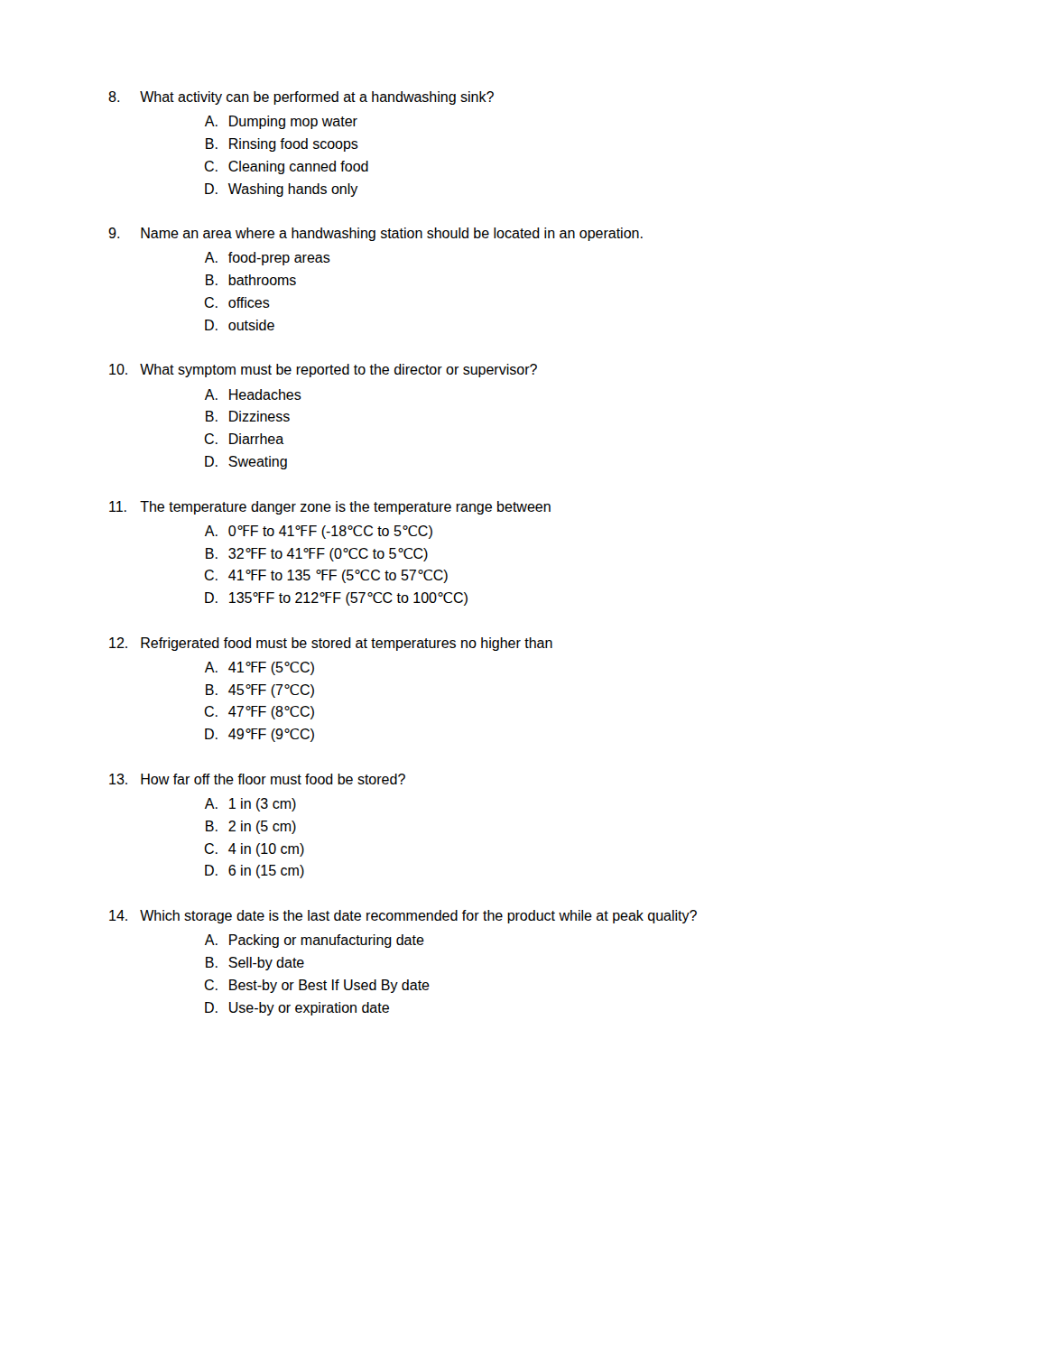What activity can be performed at a handwashing sink?
Dumping mop water
Rinsing food scoops
Cleaning canned food
Washing hands only
Name an area where a handwashing station should be located in an operation.
food-prep areas
bathrooms
offices
outside
What symptom must be reported to the director or supervisor?
Headaches
Dizziness
Diarrhea
Sweating
The temperature danger zone is the temperature range between
0℉F to 41℉F (-18℃C to 5℃C)
32℉F to 41℉F (0℃C to 5℃C)
41℉F to 135 ℉F (5℃C to 57℃C)
135℉F to 212℉F (57℃C to 100℃C)
Refrigerated food must be stored at temperatures no higher than
41℉F (5℃C)
45℉F (7℃C)
47℉F (8℃C)
49℉F (9℃C)
How far off the floor must food be stored?
1 in (3 cm)
2 in (5 cm)
4 in (10 cm)
6 in (15 cm)
Which storage date is the last date recommended for the product while at peak quality?
Packing or manufacturing date
Sell-by date
Best-by or Best If Used By date
Use-by or expiration date